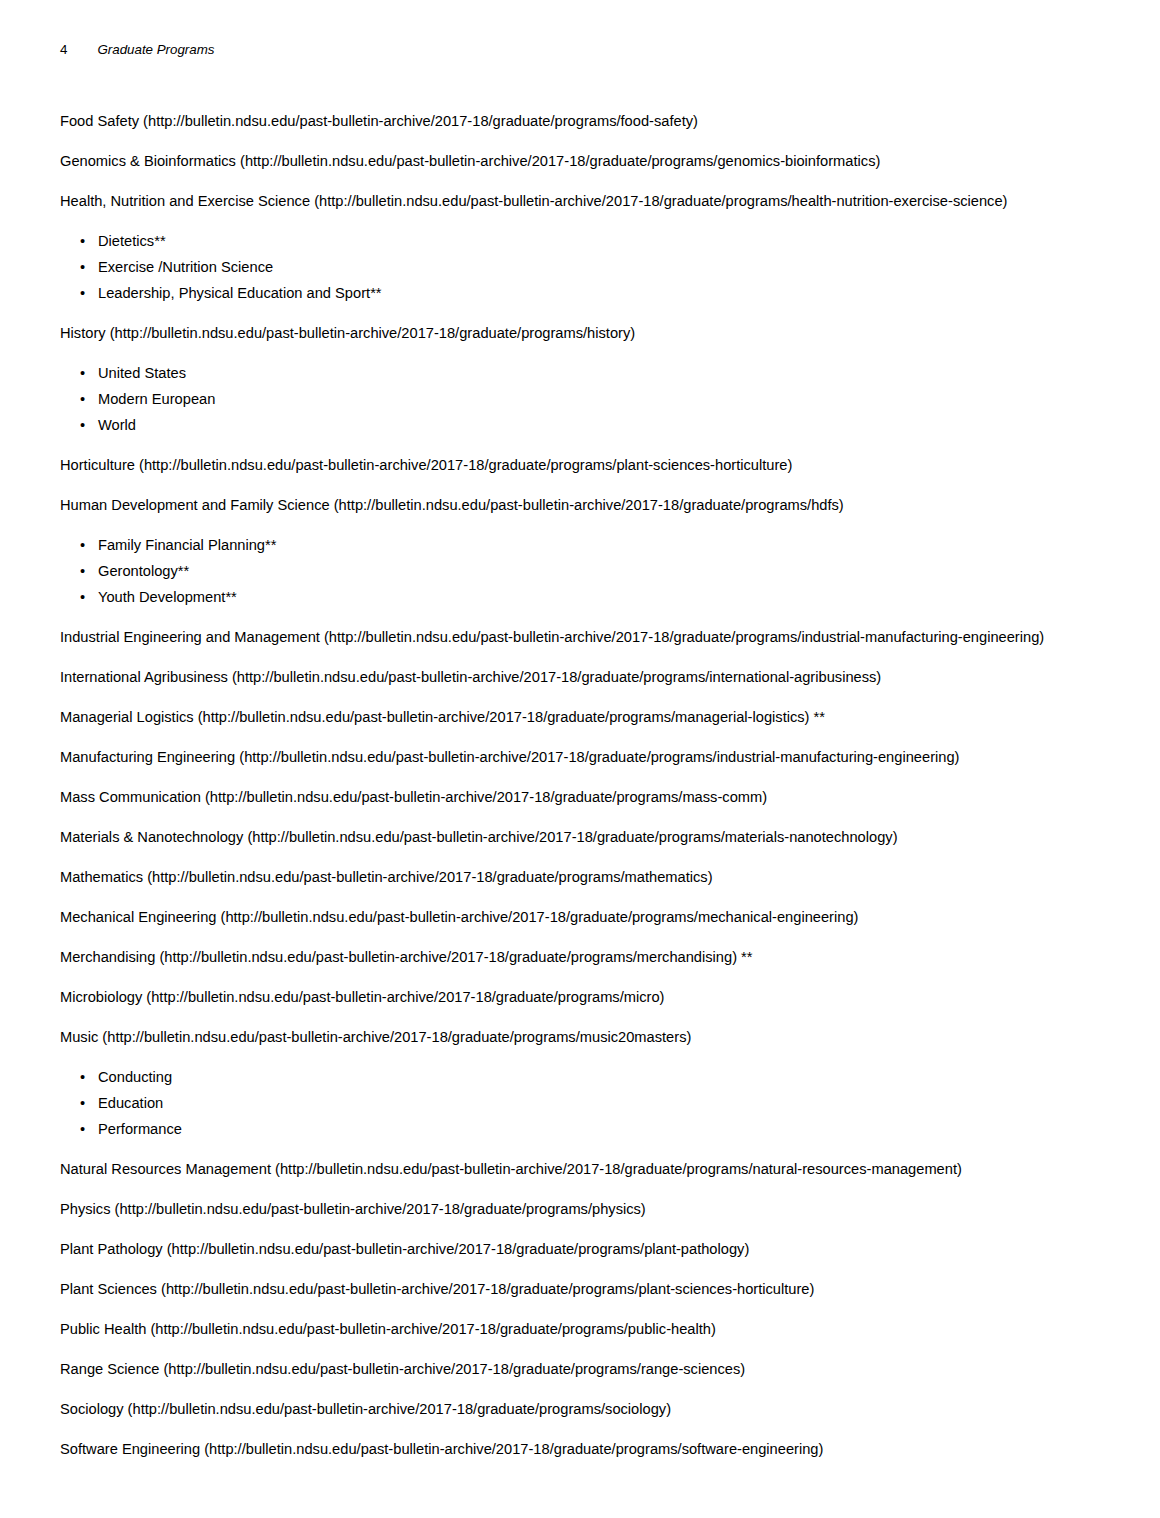4 Graduate Programs
Food Safety (http://bulletin.ndsu.edu/past-bulletin-archive/2017-18/graduate/programs/food-safety)
Genomics & Bioinformatics (http://bulletin.ndsu.edu/past-bulletin-archive/2017-18/graduate/programs/genomics-bioinformatics)
Health, Nutrition and Exercise Science (http://bulletin.ndsu.edu/past-bulletin-archive/2017-18/graduate/programs/health-nutrition-exercise-science)
Dietetics**
Exercise /Nutrition Science
Leadership, Physical Education and Sport**
History (http://bulletin.ndsu.edu/past-bulletin-archive/2017-18/graduate/programs/history)
United States
Modern European
World
Horticulture (http://bulletin.ndsu.edu/past-bulletin-archive/2017-18/graduate/programs/plant-sciences-horticulture)
Human Development and Family Science (http://bulletin.ndsu.edu/past-bulletin-archive/2017-18/graduate/programs/hdfs)
Family Financial Planning**
Gerontology**
Youth Development**
Industrial Engineering and Management (http://bulletin.ndsu.edu/past-bulletin-archive/2017-18/graduate/programs/industrial-manufacturing-engineering)
International Agribusiness (http://bulletin.ndsu.edu/past-bulletin-archive/2017-18/graduate/programs/international-agribusiness)
Managerial Logistics (http://bulletin.ndsu.edu/past-bulletin-archive/2017-18/graduate/programs/managerial-logistics) **
Manufacturing Engineering (http://bulletin.ndsu.edu/past-bulletin-archive/2017-18/graduate/programs/industrial-manufacturing-engineering)
Mass Communication (http://bulletin.ndsu.edu/past-bulletin-archive/2017-18/graduate/programs/mass-comm)
Materials & Nanotechnology (http://bulletin.ndsu.edu/past-bulletin-archive/2017-18/graduate/programs/materials-nanotechnology)
Mathematics (http://bulletin.ndsu.edu/past-bulletin-archive/2017-18/graduate/programs/mathematics)
Mechanical Engineering (http://bulletin.ndsu.edu/past-bulletin-archive/2017-18/graduate/programs/mechanical-engineering)
Merchandising (http://bulletin.ndsu.edu/past-bulletin-archive/2017-18/graduate/programs/merchandising) **
Microbiology (http://bulletin.ndsu.edu/past-bulletin-archive/2017-18/graduate/programs/micro)
Music (http://bulletin.ndsu.edu/past-bulletin-archive/2017-18/graduate/programs/music20masters)
Conducting
Education
Performance
Natural Resources Management (http://bulletin.ndsu.edu/past-bulletin-archive/2017-18/graduate/programs/natural-resources-management)
Physics (http://bulletin.ndsu.edu/past-bulletin-archive/2017-18/graduate/programs/physics)
Plant Pathology (http://bulletin.ndsu.edu/past-bulletin-archive/2017-18/graduate/programs/plant-pathology)
Plant Sciences (http://bulletin.ndsu.edu/past-bulletin-archive/2017-18/graduate/programs/plant-sciences-horticulture)
Public Health (http://bulletin.ndsu.edu/past-bulletin-archive/2017-18/graduate/programs/public-health)
Range Science (http://bulletin.ndsu.edu/past-bulletin-archive/2017-18/graduate/programs/range-sciences)
Sociology (http://bulletin.ndsu.edu/past-bulletin-archive/2017-18/graduate/programs/sociology)
Software Engineering (http://bulletin.ndsu.edu/past-bulletin-archive/2017-18/graduate/programs/software-engineering)